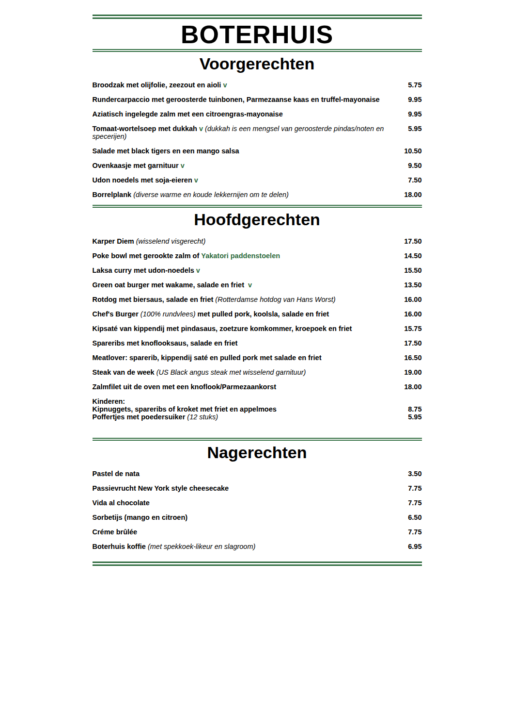BOTERHUIS
Voorgerechten
| Broodzak met olijfolie, zeezout en aioli v | 5.75 |
| Rundercarpaccio met geroosterde tuinbonen, Parmezaanse kaas en truffel-mayonaise | 9.95 |
| Aziatisch ingelegde zalm met een citroengras-mayonaise | 9.95 |
| Tomaat-wortelsoep met dukkah v (dukkah is een mengsel van geroosterde pindas/noten en specerijen) | 5.95 |
| Salade met black tigers en een mango salsa | 10.50 |
| Ovenkaasje met garnituur v | 9.50 |
| Udon noedels met soja-eieren v | 7.50 |
| Borrelplank (diverse warme en koude lekkernijen om te delen) | 18.00 |
Hoofdgerechten
| Karper Diem (wisselend visgerecht) | 17.50 |
| Poke bowl met gerookte zalm of Yakatori paddenstoelen | 14.50 |
| Laksa curry met udon-noedels v | 15.50 |
| Green oat burger met wakame, salade en friet v | 13.50 |
| Rotdog met biersaus, salade en friet (Rotterdamse hotdog van Hans Worst) | 16.00 |
| Chef's Burger (100% rundvlees) met pulled pork, koolsla, salade en friet | 16.00 |
| Kipsaté van kippendij met pindasaus, zoetzure komkommer, kroepoek en friet | 15.75 |
| Spareribs met knoflooksaus, salade en friet | 17.50 |
| Meatlover: sparerib, kippendij saté en pulled pork met salade en friet | 16.50 |
| Steak van de week (US Black angus steak met wisselend garnituur) | 19.00 |
| Zalmfilet uit de oven met een knoflook/Parmezaankorst | 18.00 |
| Kinderen: Kipnuggets, spareribs of kroket met friet en appelmoes Poffertjes met poedersuiker (12 stuks) | 8.75 5.95 |
Nagerechten
| Pastel de nata | 3.50 |
| Passievrucht New York style cheesecake | 7.75 |
| Vida al chocolate | 7.75 |
| Sorbetijs (mango en citroen) | 6.50 |
| Créme brûlée | 7.75 |
| Boterhuis koffie (met spekkoek-likeur en slagroom) | 6.95 |